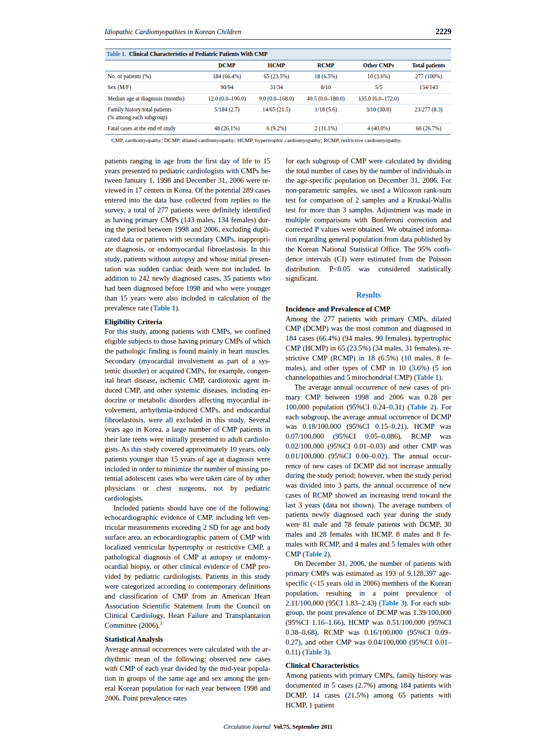Idiopathic Cardiomyopathies in Korean Children 2229
Table 1. Clinical Characteristics of Pediatric Patients With CMP
| | DCMP | HCMP | RCMP | Other CMPs | Total patients |
| --- | --- | --- | --- | --- | --- |
| No. of patients (%) | 184 (66.4%) | 65 (23.5%) | 18 (6.5%) | 10 (3.6%) | 277 (100%) |
| Sex (M/F) | 90/94 | 31/34 | 8/10 | 5/5 | 134/143 |
| Median age at diagnosis (months) | 12.0 (0.0–190.0) | 9.0 (0.0–168.0) | 49.5 (0.0–180.0) | 135.0 (6.0–172.0) | |
| Family history/total patients (% among each subgroup) | 5/184 (2.7) | 14/65 (21.5) | 1/18 (5.6) | 3/10 (30.0) | 23/277 (8.3) |
| Fatal cases at the end of study | 48 (26.1%) | 6 (9.2%) | 2 (11.1%) | 4 (40.0%) | 60 (26.7%) |
CMP, cardiomyopathy; DCMP, dilated cardiomyopathy; HCMP, hypertrophic cardiomyopathy; RCMP, restrictive cardiomyopathy.
patients ranging in age from the first day of life to 15 years presented to pediatric cardiologists with CMPs between January 1, 1998 and December 31, 2006 were reviewed in 17 centers in Korea. Of the potential 289 cases entered into the data base collected from replies to the survey, a total of 277 patients were definitely identified as having primary CMPs (143 males, 134 females) during the period between 1998 and 2006, excluding duplicated data or patients with secondary CMPs, inappropriate diagnosis, or endomyocardial fibroelastosis. In this study, patients without autopsy and whose initial presentation was sudden cardiac death were not included. In addition to 242 newly diagnosed cases, 35 patients who had been diagnosed before 1998 and who were younger than 15 years were also included in calculation of the prevalence rate (Table 1).
Eligibility Criteria
For this study, among patients with CMPs, we confined eligible subjects to those having primary CMPs of which the pathologic finding is found mainly in heart muscles. Secondary (myocardial involvement as part of a systemic disorder) or acquired CMPs, for example, congenital heart disease, ischemic CMP, cardiotoxic agent induced CMP, and other systemic diseases, including endocrine or metabolic disorders affecting myocardial involvement, arrhythmia-induced CMPs, and endocardial fibroelastosis, were all excluded in this study. Several years ago in Korea, a large number of CMP patients in their late teens were initially presented to adult cardiologists. As this study covered approximately 10 years, only patients younger than 15 years of age at diagnosis were included in order to minimize the number of missing potential adolescent cases who were taken care of by other physicians or chest surgeons, not by pediatric cardiologists.
Included patients should have one of the following: echocardiographic evidence of CMP, including left ventricular measurements exceeding 2 SD for age and body surface area, an echocardiographic pattern of CMP with localized ventricular hypertrophy or restrictive CMP, a pathological diagnosis of CMP at autopsy or endomyocardial biopsy, or other clinical evidence of CMP provided by pediatric cardiologists. Patients in this study were categorized according to contemporary definitions and classification of CMP from an American Heart Association Scientific Statement from the Council on Clinical Cardiology, Heart Failure and Transplantation Committee (2006).1
Statistical Analysis
Average annual occurrences were calculated with the arrhythmic mean of the following: observed new cases with CMP of each year divided by the mid-year population in groups of the same age and sex among the general Korean population for each year between 1998 and 2006. Point prevalence rates
for each subgroup of CMP were calculated by dividing the total number of cases by the number of individuals in the age-specific population on December 31, 2006. For non-parametric samples, we used a Wilcoxon rank-sum test for comparison of 2 samples and a Kruskal-Wallis test for more than 3 samples. Adjustment was made in multiple comparisons with Bonferroni correction and corrected P values were obtained. We obtained information regarding general population from data published by the Korean National Statistical Office. The 95% confidence intervals (CI) were estimated from the Poisson distribution. P<0.05 was considered statistically significant.
Results
Incidence and Prevalence of CMP
Among the 277 patients with primary CMPs, dilated CMP (DCMP) was the most common and diagnosed in 184 cases (66.4%) (94 males, 90 females), hypertrophic CMP (HCMP) in 65 (23.5%) (34 males, 31 females), restrictive CMP (RCMP) in 18 (6.5%) (10 males, 8 females), and other types of CMP in 10 (3.6%) (5 ion channelopathies and 5 mitochondrial CMP) (Table 1).
The average annual occurrence of new cases of primary CMP between 1998 and 2006 was 0.28 per 100,000 population (95%CI 0.24–0.31) (Table 2). For each subgroup, the average annual occurrence of DCMP was 0.18/100,000 (95%CI 0.15–0.21), HCMP was 0.07/100,000 (95%CI 0.05–0.086), RCMP was 0.02/100,000 (95%CI 0.01–0.03) and other CMP was 0.01/100,000 (95%CI 0.00–0.02). The annual occurrence of new cases of DCMP did not increase annually during the study period; however, when the study period was divided into 3 parts, the annual occurrence of new cases of RCMP showed an increasing trend toward the last 3 years (data not shown). The average numbers of patients newly diagnosed each year during the study were 81 male and 78 female patients with DCMP, 30 males and 28 females with HCMP, 8 males and 8 females with RCMP, and 4 males and 5 females with other CMP (Table 2).
On December 31, 2006, the number of patients with primary CMPs was estimated as 193 of 9,128,397 age-specific (<15 years old in 2006) members of the Korean population, resulting in a point prevalence of 2.11/100,000 (95CI 1.83–2.43) (Table 3). For each subgroup, the point prevalence of DCMP was 1.39/100,000 (95%CI 1.16–1.66), HCMP was 0.51/100,000 (95%CI 0.38–0.68), RCMP was 0.16/100,000 (95%CI 0.09–0.27), and other CMP was 0.04/100,000 (95%CI 0.01–0.11) (Table 3).
Clinical Characteristics
Among patients with primary CMPs, family history was documented in 5 cases (2.7%) among 184 patients with DCMP, 14 cases (21.5%) among 65 patients with HCMP, 1 patient
Circulation Journal Vol.75, September 2011